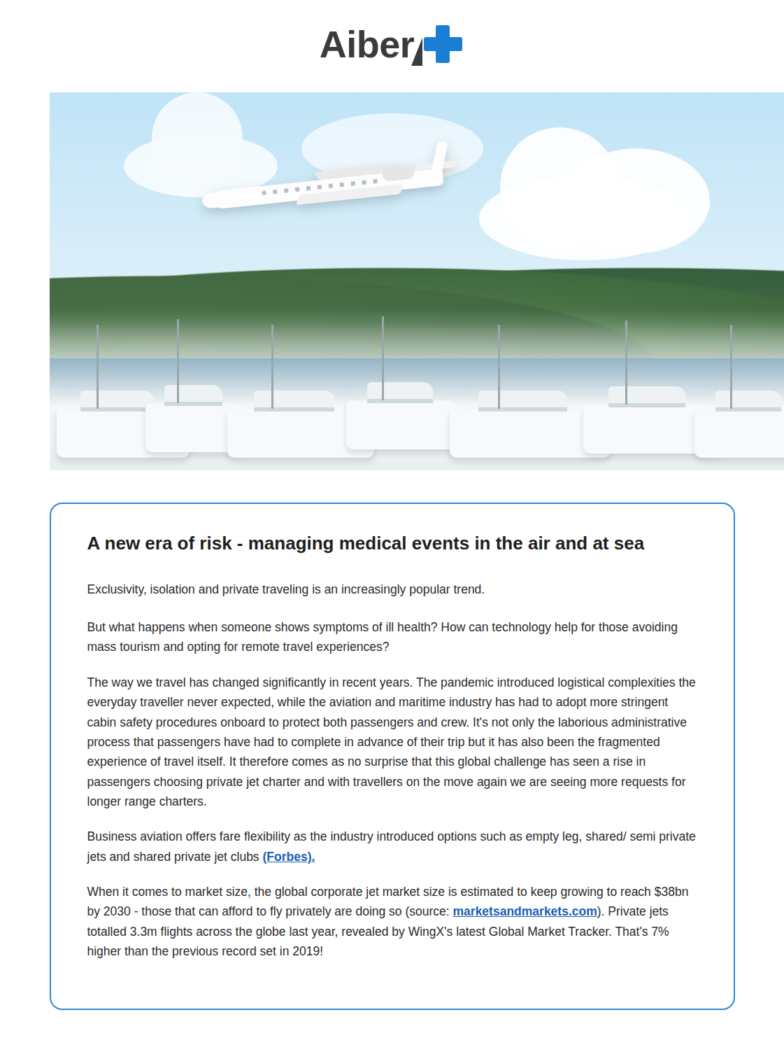Aiber
A new era of risk - managing medical events in the air and at sea
Exclusivity, isolation and private traveling is an increasingly popular trend.
But what happens when someone shows symptoms of ill health? How can technology help for those avoiding mass tourism and opting for remote travel experiences?
The way we travel has changed significantly in recent years. The pandemic introduced logistical complexities the everyday traveller never expected, while the aviation and maritime industry has had to adopt more stringent cabin safety procedures onboard to protect both passengers and crew. It's not only the laborious administrative process that passengers have had to complete in advance of their trip but it has also been the fragmented experience of travel itself. It therefore comes as no surprise that this global challenge has seen a rise in passengers choosing private jet charter and with travellers on the move again we are seeing more requests for longer range charters.
Business aviation offers fare flexibility as the industry introduced options such as empty leg, shared/ semi private jets and shared private jet clubs (Forbes).
When it comes to market size, the global corporate jet market size is estimated to keep growing to reach $38bn by 2030 - those that can afford to fly privately are doing so (source: marketsandmarkets.com). Private jets totalled 3.3m flights across the globe last year, revealed by WingX's latest Global Market Tracker. That's 7% higher than the previous record set in 2019!